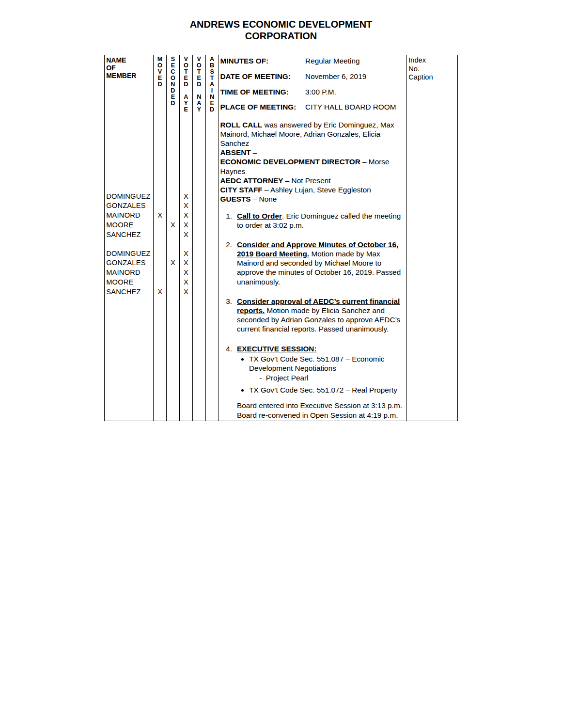| ANDREWS ECONOMIC DEVELOPMENT CORPORATION |
| --- |
| NAME OF MEMBER | M O V E D | S E C O N D E D | V O T E D A Y E | V O T E D N A Y | A B S T A I N E D | / MINUTES OF: / Regular Meeting / / --- / --- / / DATE OF MEETING: / November 6, 2019 / / TIME OF MEETING: / 3:00 P.M. / / PLACE OF MEETING: / CITY HALL BOARD ROOM / | Index No. Caption |
| DOMINGUEZ GONZALES MAINORD MOORE SANCHEZ DOMINGUEZ GONZALES MAINORD MOORE SANCHEZ | X X | X X | X X X X X X X X X X | | | ROLL CALL was answered by Eric Dominguez, Max Mainord, Michael Moore, Adrian Gonzales, Elicia Sanchez ABSENT – ECONOMIC DEVELOPMENT DIRECTOR – Morse Haynes AEDC ATTORNEY – Not Present CITY STAFF – Ashley Lujan, Steve Eggleston GUESTS – None Call to Order . Eric Dominguez called the meeting to order at 3:02 p.m. Consider and Approve Minutes of October 16, 2019 Board Meeting. Motion made by Max Mainord and seconded by Michael Moore to approve the minutes of October 16, 2019. Passed unanimously. Consider approval of AEDC’s current financial reports. Motion made by Elicia Sanchez and seconded by Adrian Gonzales to approve AEDC’s current financial reports. Passed unanimously. EXECUTIVE SESSION: TX Gov’t Code Sec. 551.087 – Economic Development Negotiations Project Pearl TX Gov’t Code Sec. 551.072 – Real Property Board entered into Executive Session at 3:13 p.m. Board re-convened in Open Session at 4:19 p.m. | |